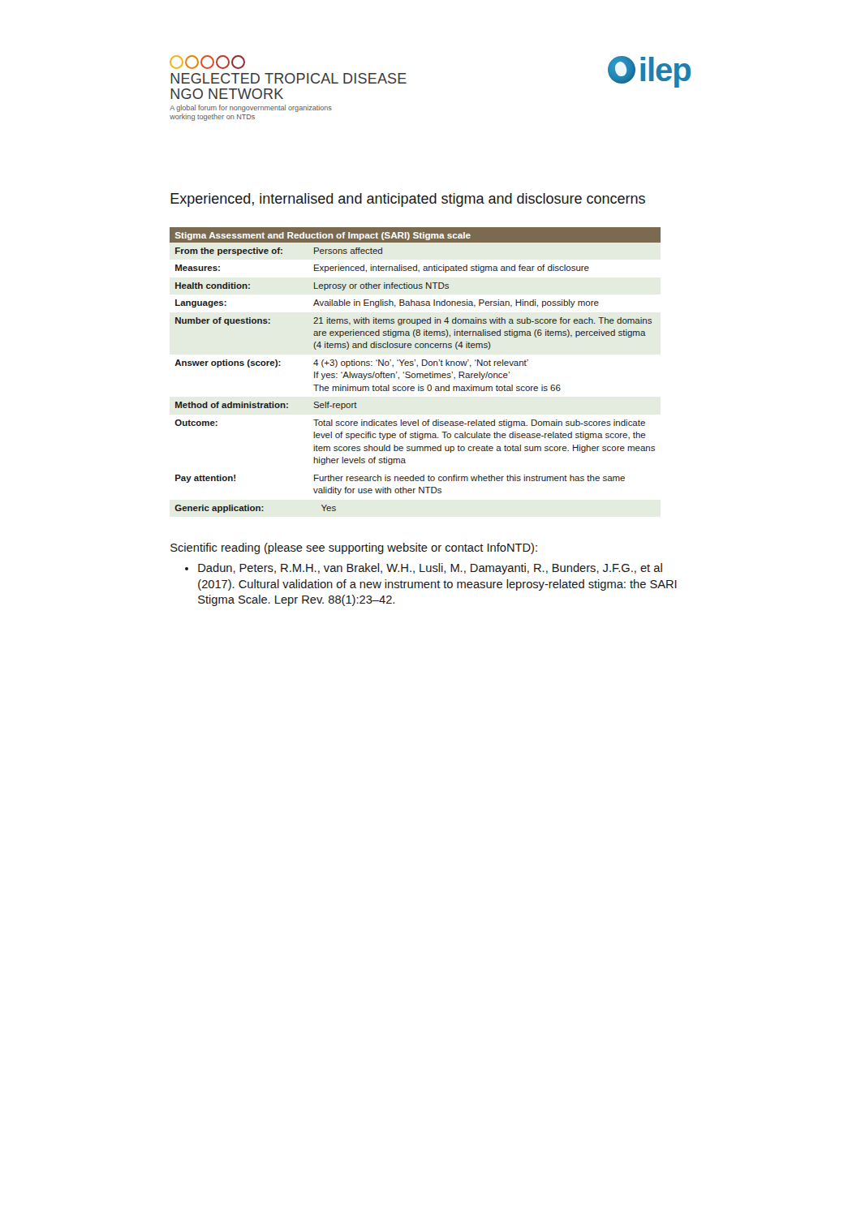NEGLECTED TROPICAL DISEASE NGO NETWORK
A global forum for nongovernmental organizations
working together on NTDs
ilep
Experienced, internalised and anticipated stigma and disclosure concerns
Stigma Assessment and Reduction of Impact (SARI) Stigma scale
| From the perspective of: | Persons affected |
| Measures: | Experienced, internalised, anticipated stigma and fear of disclosure |
| Health condition: | Leprosy or other infectious NTDs |
| Languages: | Available in English, Bahasa Indonesia, Persian, Hindi, possibly more |
| Number of questions: | 21 items, with items grouped in 4 domains with a sub-score for each. The domains are experienced stigma (8 items), internalised stigma (6 items), perceived stigma (4 items) and disclosure concerns (4 items) |
| Answer options (score): | 4 (+3) options: ‘No’, ‘Yes’, Don’t know’, ‘Not relevant’ If yes: ‘Always/often’, ‘Sometimes’, Rarely/once’ The minimum total score is 0 and maximum total score is 66 |
| Method of administration: | Self-report |
| Outcome: | Total score indicates level of disease-related stigma. Domain sub-scores indicate level of specific type of stigma. To calculate the disease-related stigma score, the item scores should be summed up to create a total sum score. Higher score means higher levels of stigma |
| Pay attention! | Further research is needed to confirm whether this instrument has the same validity for use with other NTDs |
| Generic application: | Yes |
Scientific reading (please see supporting website or contact InfoNTD):
Dadun, Peters, R.M.H., van Brakel, W.H., Lusli, M., Damayanti, R., Bunders, J.F.G., et al (2017). Cultural validation of a new instrument to measure leprosy-related stigma: the SARI Stigma Scale. Lepr Rev. 88(1):23–42.